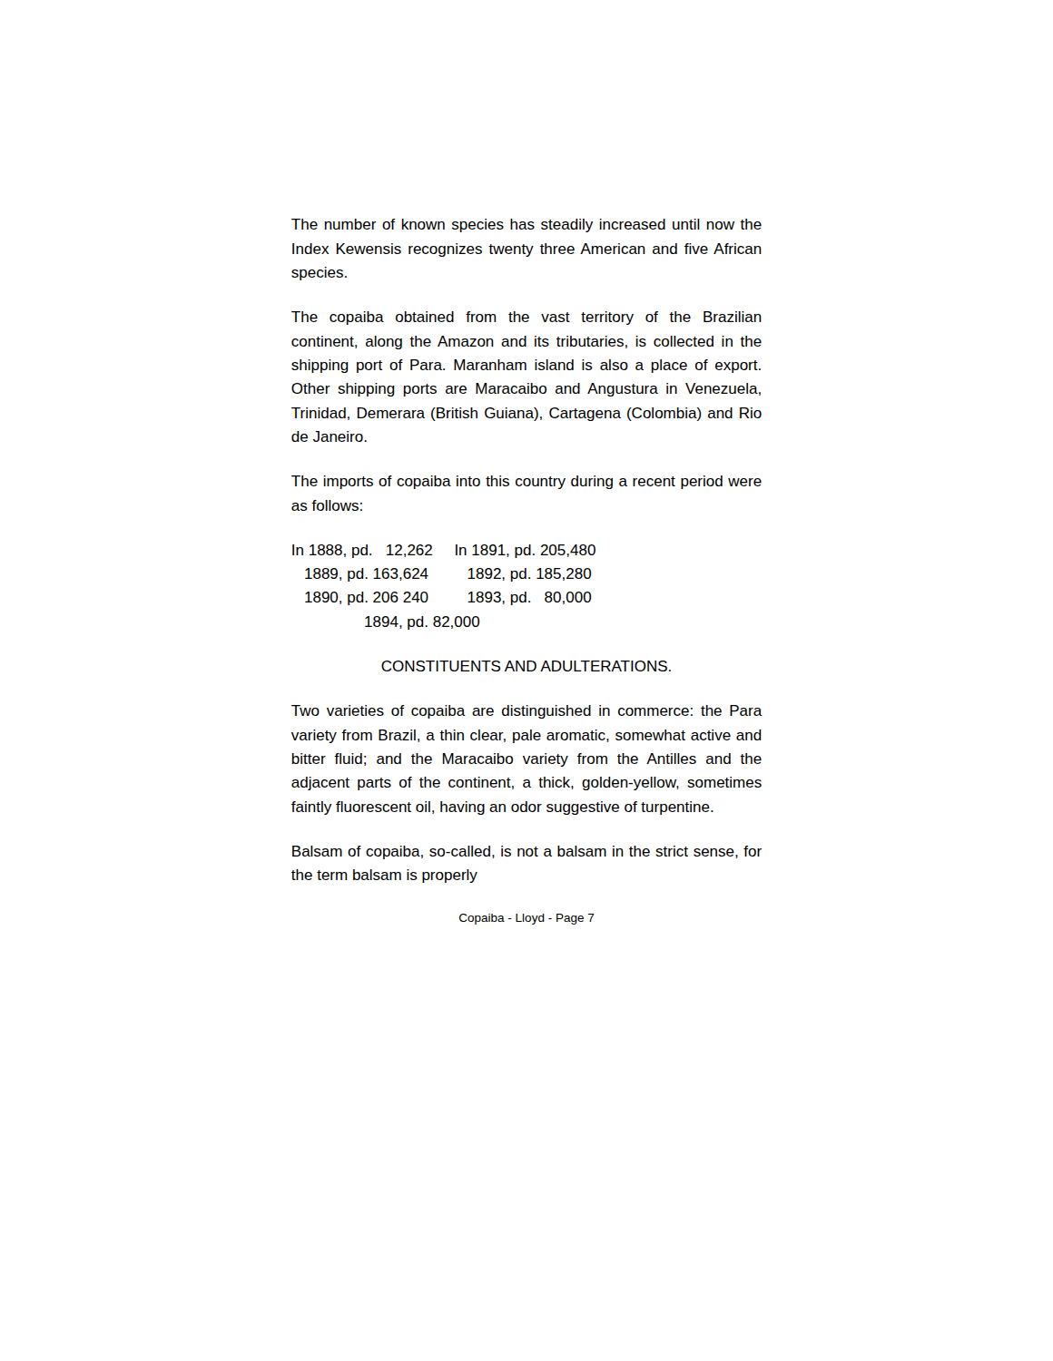The number of known species has steadily increased until now the Index Kewensis recognizes twenty three American and five African species.
The copaiba obtained from the vast territory of the Brazilian continent, along the Amazon and its tributaries, is collected in the shipping port of Para. Maranham island is also a place of export. Other shipping ports are Maracaibo and Angustura in Venezuela, Trinidad, Demerara (British Guiana), Cartagena (Colombia) and Rio de Janeiro.
The imports of copaiba into this country during a recent period were as follows:
In 1888, pd. 12,262 In 1891, pd. 205,480 1889, pd. 163,624 1892, pd. 185,280 1890, pd. 206 240 1893, pd. 80,000 1894, pd. 82,000
CONSTITUENTS AND ADULTERATIONS.
Two varieties of copaiba are distinguished in commerce: the Para variety from Brazil, a thin clear, pale aromatic, somewhat active and bitter fluid; and the Maracaibo variety from the Antilles and the adjacent parts of the continent, a thick, golden-yellow, sometimes faintly fluorescent oil, having an odor suggestive of turpentine.
Balsam of copaiba, so-called, is not a balsam in the strict sense, for the term balsam is properly
Copaiba - Lloyd - Page 7